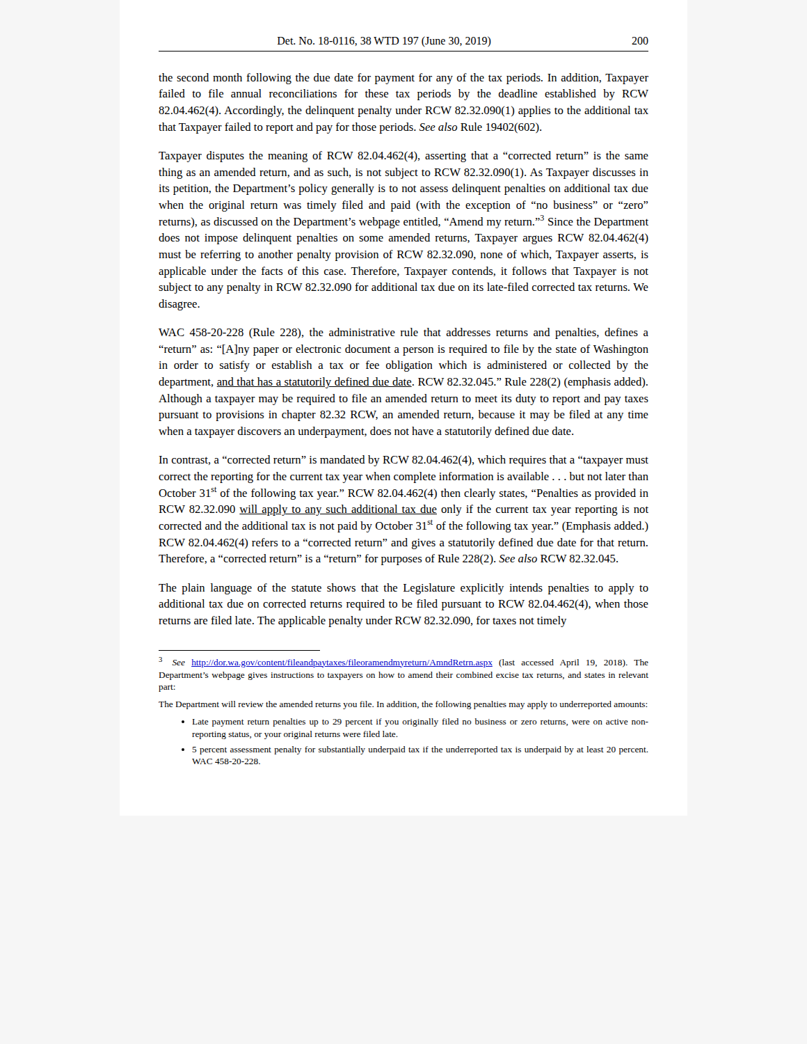Det. No. 18-0116, 38 WTD 197 (June 30, 2019) 200
the second month following the due date for payment for any of the tax periods. In addition, Taxpayer failed to file annual reconciliations for these tax periods by the deadline established by RCW 82.04.462(4). Accordingly, the delinquent penalty under RCW 82.32.090(1) applies to the additional tax that Taxpayer failed to report and pay for those periods. See also Rule 19402(602).
Taxpayer disputes the meaning of RCW 82.04.462(4), asserting that a “corrected return” is the same thing as an amended return, and as such, is not subject to RCW 82.32.090(1). As Taxpayer discusses in its petition, the Department’s policy generally is to not assess delinquent penalties on additional tax due when the original return was timely filed and paid (with the exception of “no business” or “zero” returns), as discussed on the Department’s webpage entitled, “Amend my return.”3 Since the Department does not impose delinquent penalties on some amended returns, Taxpayer argues RCW 82.04.462(4) must be referring to another penalty provision of RCW 82.32.090, none of which, Taxpayer asserts, is applicable under the facts of this case. Therefore, Taxpayer contends, it follows that Taxpayer is not subject to any penalty in RCW 82.32.090 for additional tax due on its late-filed corrected tax returns. We disagree.
WAC 458-20-228 (Rule 228), the administrative rule that addresses returns and penalties, defines a “return” as: “[A]ny paper or electronic document a person is required to file by the state of Washington in order to satisfy or establish a tax or fee obligation which is administered or collected by the department, and that has a statutorily defined due date. RCW 82.32.045.” Rule 228(2) (emphasis added). Although a taxpayer may be required to file an amended return to meet its duty to report and pay taxes pursuant to provisions in chapter 82.32 RCW, an amended return, because it may be filed at any time when a taxpayer discovers an underpayment, does not have a statutorily defined due date.
In contrast, a “corrected return” is mandated by RCW 82.04.462(4), which requires that a “taxpayer must correct the reporting for the current tax year when complete information is available . . . but not later than October 31st of the following tax year.” RCW 82.04.462(4) then clearly states, “Penalties as provided in RCW 82.32.090 will apply to any such additional tax due only if the current tax year reporting is not corrected and the additional tax is not paid by October 31st of the following tax year.” (Emphasis added.) RCW 82.04.462(4) refers to a “corrected return” and gives a statutorily defined due date for that return. Therefore, a “corrected return” is a “return” for purposes of Rule 228(2). See also RCW 82.32.045.
The plain language of the statute shows that the Legislature explicitly intends penalties to apply to additional tax due on corrected returns required to be filed pursuant to RCW 82.04.462(4), when those returns are filed late. The applicable penalty under RCW 82.32.090, for taxes not timely
3 See http://dor.wa.gov/content/fileandpaytaxes/fileoramendmyreturn/AmndRetrn.aspx (last accessed April 19, 2018). The Department’s webpage gives instructions to taxpayers on how to amend their combined excise tax returns, and states in relevant part:
The Department will review the amended returns you file. In addition, the following penalties may apply to underreported amounts:
Late payment return penalties up to 29 percent if you originally filed no business or zero returns, were on active non-reporting status, or your original returns were filed late.
5 percent assessment penalty for substantially underpaid tax if the underreported tax is underpaid by at least 20 percent. WAC 458-20-228.